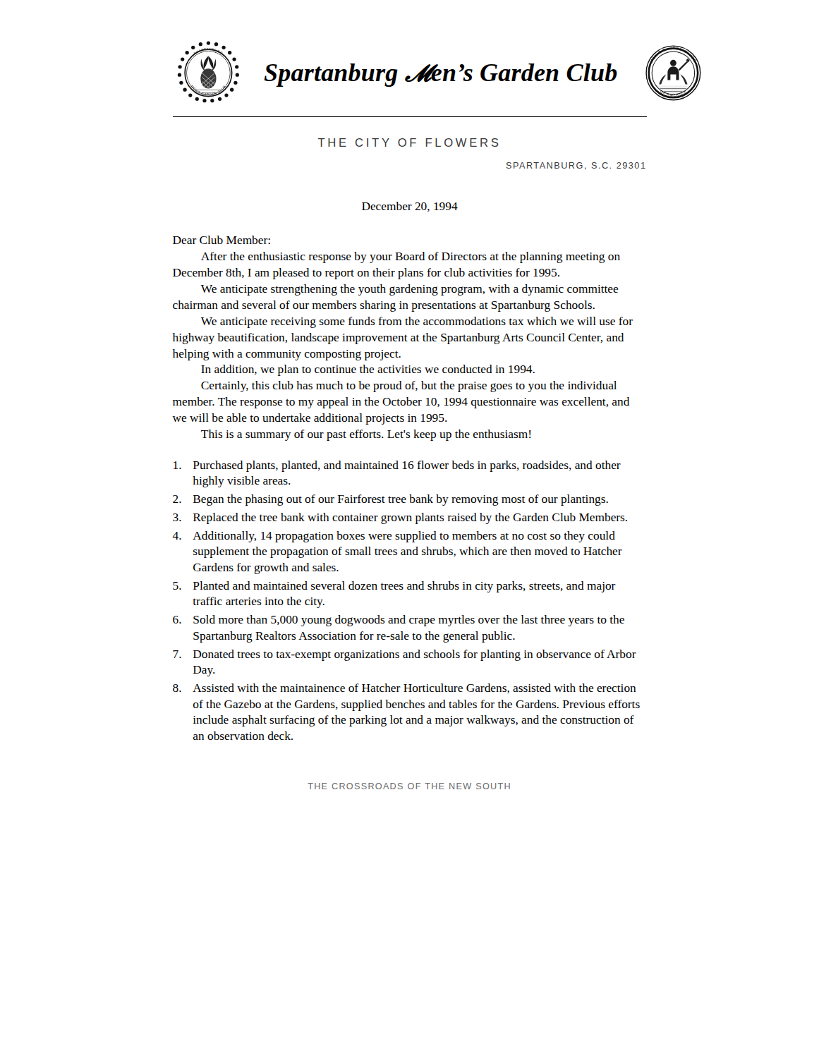SPARTANBURG MEN'S GARDEN CLUB
Spartanburg 𝓜en’s Garden Club
MEN'S GARDEN CLUBS OF AMERICA
THE CITY OF FLOWERS
SPARTANBURG, S.C. 29301
December 20, 1994
Dear Club Member:
After the enthusiastic response by your Board of Directors at the planning meeting on December 8th, I am pleased to report on their plans for club activities for 1995.
We anticipate strengthening the youth gardening program, with a dynamic committee chairman and several of our members sharing in presentations at Spartanburg Schools.
We anticipate receiving some funds from the accommodations tax which we will use for highway beautification, landscape improvement at the Spartanburg Arts Council Center, and helping with a community composting project.
In addition, we plan to continue the activities we conducted in 1994.
Certainly, this club has much to be proud of, but the praise goes to you the individual member. The response to my appeal in the October 10, 1994 questionnaire was excellent, and we will be able to undertake additional projects in 1995.
This is a summary of our past efforts. Let's keep up the enthusiasm!
1. Purchased plants, planted, and maintained 16 flower beds in parks, roadsides, and other highly visible areas.
2. Began the phasing out of our Fairforest tree bank by removing most of our plantings.
3. Replaced the tree bank with container grown plants raised by the Garden Club Members.
4. Additionally, 14 propagation boxes were supplied to members at no cost so they could supplement the propagation of small trees and shrubs, which are then moved to Hatcher Gardens for growth and sales.
5. Planted and maintained several dozen trees and shrubs in city parks, streets, and major traffic arteries into the city.
6. Sold more than 5,000 young dogwoods and crape myrtles over the last three years to the Spartanburg Realtors Association for re-sale to the general public.
7. Donated trees to tax-exempt organizations and schools for planting in observance of Arbor Day.
8. Assisted with the maintainence of Hatcher Horticulture Gardens, assisted with the erection of the Gazebo at the Gardens, supplied benches and tables for the Gardens. Previous efforts include asphalt surfacing of the parking lot and a major walkways, and the construction of an observation deck.
THE CROSSROADS OF THE NEW SOUTH